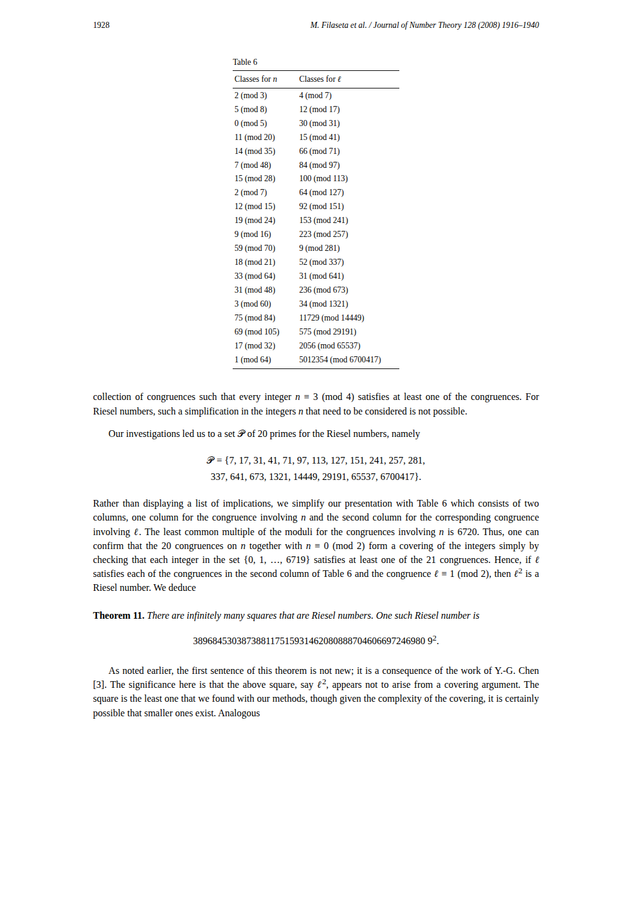1928 M. Filaseta et al. / Journal of Number Theory 128 (2008) 1916–1940
Table 6
| Classes for n | Classes for ℓ |
| --- | --- |
| 2 (mod 3) | 4 (mod 7) |
| 5 (mod 8) | 12 (mod 17) |
| 0 (mod 5) | 30 (mod 31) |
| 11 (mod 20) | 15 (mod 41) |
| 14 (mod 35) | 66 (mod 71) |
| 7 (mod 48) | 84 (mod 97) |
| 15 (mod 28) | 100 (mod 113) |
| 2 (mod 7) | 64 (mod 127) |
| 12 (mod 15) | 92 (mod 151) |
| 19 (mod 24) | 153 (mod 241) |
| 9 (mod 16) | 223 (mod 257) |
| 59 (mod 70) | 9 (mod 281) |
| 18 (mod 21) | 52 (mod 337) |
| 33 (mod 64) | 31 (mod 641) |
| 31 (mod 48) | 236 (mod 673) |
| 3 (mod 60) | 34 (mod 1321) |
| 75 (mod 84) | 11729 (mod 14449) |
| 69 (mod 105) | 575 (mod 29191) |
| 17 (mod 32) | 2056 (mod 65537) |
| 1 (mod 64) | 5012354 (mod 6700417) |
collection of congruences such that every integer n ≡ 3 (mod 4) satisfies at least one of the congruences. For Riesel numbers, such a simplification in the integers n that need to be considered is not possible.
Our investigations led us to a set 𝒫 of 20 primes for the Riesel numbers, namely
𝒫 = {7, 17, 31, 41, 71, 97, 113, 127, 151, 241, 257, 281, 337, 641, 673, 1321, 14449, 29191, 65537, 6700417}.
Rather than displaying a list of implications, we simplify our presentation with Table 6 which consists of two columns, one column for the congruence involving n and the second column for the corresponding congruence involving ℓ. The least common multiple of the moduli for the congruences involving n is 6720. Thus, one can confirm that the 20 congruences on n together with n ≡ 0 (mod 2) form a covering of the integers simply by checking that each integer in the set {0, 1, …, 6719} satisfies at least one of the 21 congruences. Hence, if ℓ satisfies each of the congruences in the second column of Table 6 and the congruence ℓ ≡ 1 (mod 2), then ℓ2 is a Riesel number. We deduce
Theorem 11. There are infinitely many squares that are Riesel numbers. One such Riesel number is
389684530387388117515931462080888704606697246980 92.
As noted earlier, the first sentence of this theorem is not new; it is a consequence of the work of Y.-G. Chen [3]. The significance here is that the above square, say ℓ2, appears not to arise from a covering argument. The square is the least one that we found with our methods, though given the complexity of the covering, it is certainly possible that smaller ones exist. Analogous